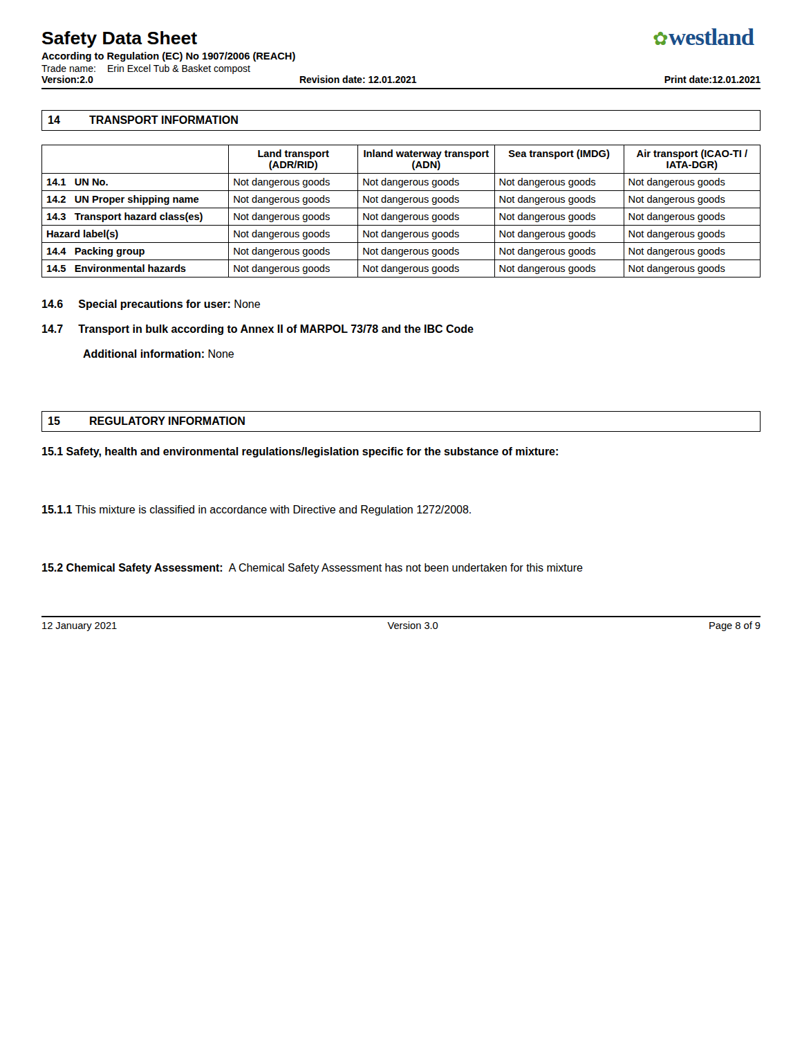✿westland
Safety Data Sheet
According to Regulation (EC) No 1907/2006 (REACH)
Trade name: Erin Excel Tub & Basket compost
Version:2.0 Revision date: 12.01.2021 Print date:12.01.2021
14 TRANSPORT INFORMATION
| | Land transport (ADR/RID) | Inland waterway transport (ADN) | Sea transport (IMDG) | Air transport (ICAO-TI / IATA-DGR) |
| --- | --- | --- | --- | --- |
| 14.1 UN No. | Not dangerous goods | Not dangerous goods | Not dangerous goods | Not dangerous goods |
| 14.2 UN Proper shipping name | Not dangerous goods | Not dangerous goods | Not dangerous goods | Not dangerous goods |
| 14.3 Transport hazard class(es) | Not dangerous goods | Not dangerous goods | Not dangerous goods | Not dangerous goods |
| Hazard label(s) | Not dangerous goods | Not dangerous goods | Not dangerous goods | Not dangerous goods |
| 14.4 Packing group | Not dangerous goods | Not dangerous goods | Not dangerous goods | Not dangerous goods |
| 14.5 Environmental hazards | Not dangerous goods | Not dangerous goods | Not dangerous goods | Not dangerous goods |
14.6 Special precautions for user: None
14.7 Transport in bulk according to Annex II of MARPOL 73/78 and the IBC Code
Additional information: None
15 REGULATORY INFORMATION
15.1 Safety, health and environmental regulations/legislation specific for the substance of mixture:
15.1.1 This mixture is classified in accordance with Directive and Regulation 1272/2008.
15.2 Chemical Safety Assessment: A Chemical Safety Assessment has not been undertaken for this mixture
12 January 2021 Version 3.0 Page 8 of 9